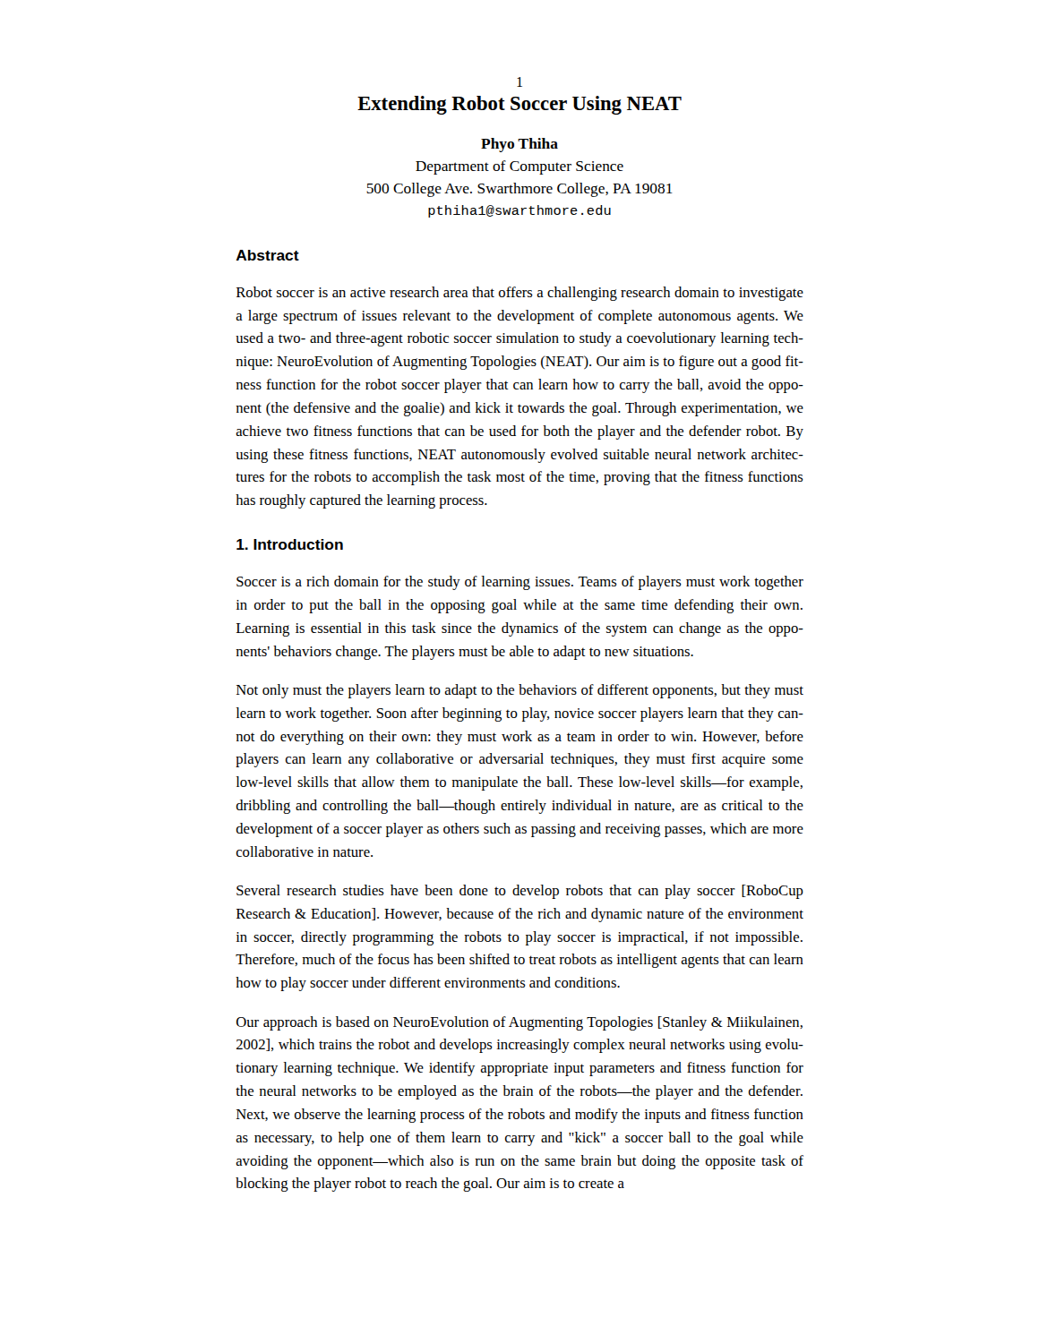1
Extending Robot Soccer Using NEAT
Phyo Thiha
Department of Computer Science
500 College Ave. Swarthmore College, PA 19081
pthiha1@swarthmore.edu
Abstract
Robot soccer is an active research area that offers a challenging research domain to investigate a large spectrum of issues relevant to the development of complete autonomous agents. We used a two- and three-agent robotic soccer simulation to study a coevolutionary learning technique: NeuroEvolution of Augmenting Topologies (NEAT). Our aim is to figure out a good fitness function for the robot soccer player that can learn how to carry the ball, avoid the opponent (the defensive and the goalie) and kick it towards the goal. Through experimentation, we achieve two fitness functions that can be used for both the player and the defender robot. By using these fitness functions, NEAT autonomously evolved suitable neural network architectures for the robots to accomplish the task most of the time, proving that the fitness functions has roughly captured the learning process.
1. Introduction
Soccer is a rich domain for the study of learning issues. Teams of players must work together in order to put the ball in the opposing goal while at the same time defending their own. Learning is essential in this task since the dynamics of the system can change as the opponents' behaviors change. The players must be able to adapt to new situations.
Not only must the players learn to adapt to the behaviors of different opponents, but they must learn to work together. Soon after beginning to play, novice soccer players learn that they cannot do everything on their own: they must work as a team in order to win. However, before players can learn any collaborative or adversarial techniques, they must first acquire some low-level skills that allow them to manipulate the ball. These low-level skills—for example, dribbling and controlling the ball—though entirely individual in nature, are as critical to the development of a soccer player as others such as passing and receiving passes, which are more collaborative in nature.
Several research studies have been done to develop robots that can play soccer [RoboCup Research & Education]. However, because of the rich and dynamic nature of the environment in soccer, directly programming the robots to play soccer is impractical, if not impossible. Therefore, much of the focus has been shifted to treat robots as intelligent agents that can learn how to play soccer under different environments and conditions.
Our approach is based on NeuroEvolution of Augmenting Topologies [Stanley & Miikulainen, 2002], which trains the robot and develops increasingly complex neural networks using evolutionary learning technique. We identify appropriate input parameters and fitness function for the neural networks to be employed as the brain of the robots—the player and the defender. Next, we observe the learning process of the robots and modify the inputs and fitness function as necessary, to help one of them learn to carry and "kick" a soccer ball to the goal while avoiding the opponent—which also is run on the same brain but doing the opposite task of blocking the player robot to reach the goal. Our aim is to create a